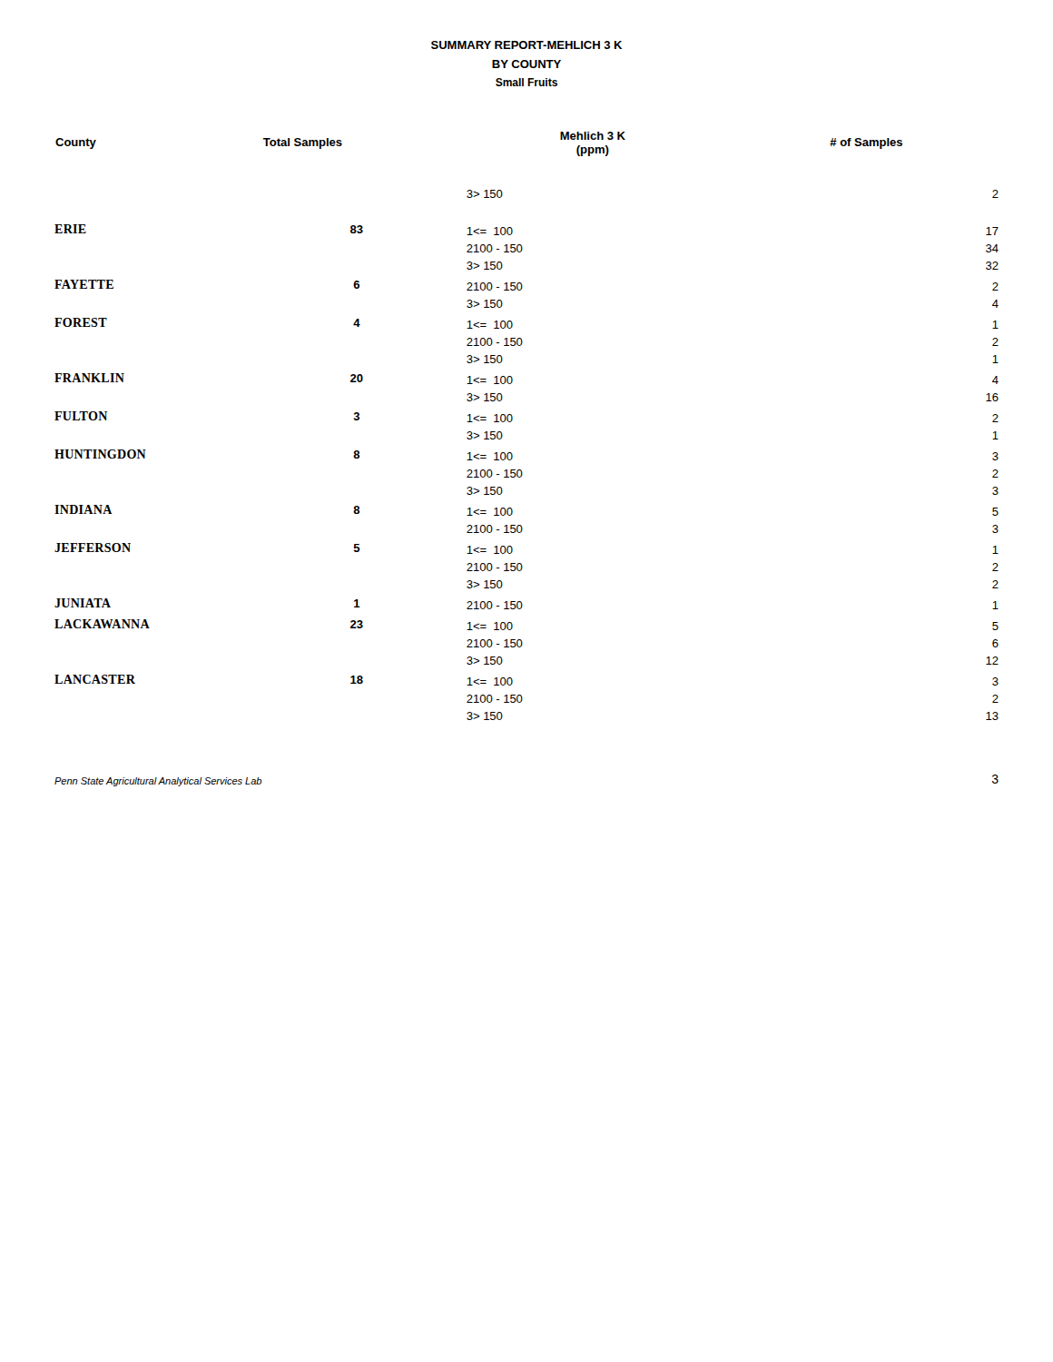SUMMARY REPORT-MEHLICH 3 K
BY COUNTY
Small Fruits
| County | Total Samples | Mehlich 3 K (ppm) | # of Samples |
| --- | --- | --- | --- |
| | | / 3 / > 150 / 2 / |
| ERIE | 83 | / 1 / <= 100 / 17 / / 2 / 100 - 150 / 34 / / 3 / > 150 / 32 / |
| FAYETTE | 6 | / 2 / 100 - 150 / 2 / / 3 / > 150 / 4 / |
| FOREST | 4 | / 1 / <= 100 / 1 / / 2 / 100 - 150 / 2 / / 3 / > 150 / 1 / |
| FRANKLIN | 20 | / 1 / <= 100 / 4 / / 3 / > 150 / 16 / |
| FULTON | 3 | / 1 / <= 100 / 2 / / 3 / > 150 / 1 / |
| HUNTINGDON | 8 | / 1 / <= 100 / 3 / / 2 / 100 - 150 / 2 / / 3 / > 150 / 3 / |
| INDIANA | 8 | / 1 / <= 100 / 5 / / 2 / 100 - 150 / 3 / |
| JEFFERSON | 5 | / 1 / <= 100 / 1 / / 2 / 100 - 150 / 2 / / 3 / > 150 / 2 / |
| JUNIATA | 1 | / 2 / 100 - 150 / 1 / |
| LACKAWANNA | 23 | / 1 / <= 100 / 5 / / 2 / 100 - 150 / 6 / / 3 / > 150 / 12 / |
| LANCASTER | 18 | / 1 / <= 100 / 3 / / 2 / 100 - 150 / 2 / / 3 / > 150 / 13 / |
Penn State Agricultural Analytical Services Lab
3